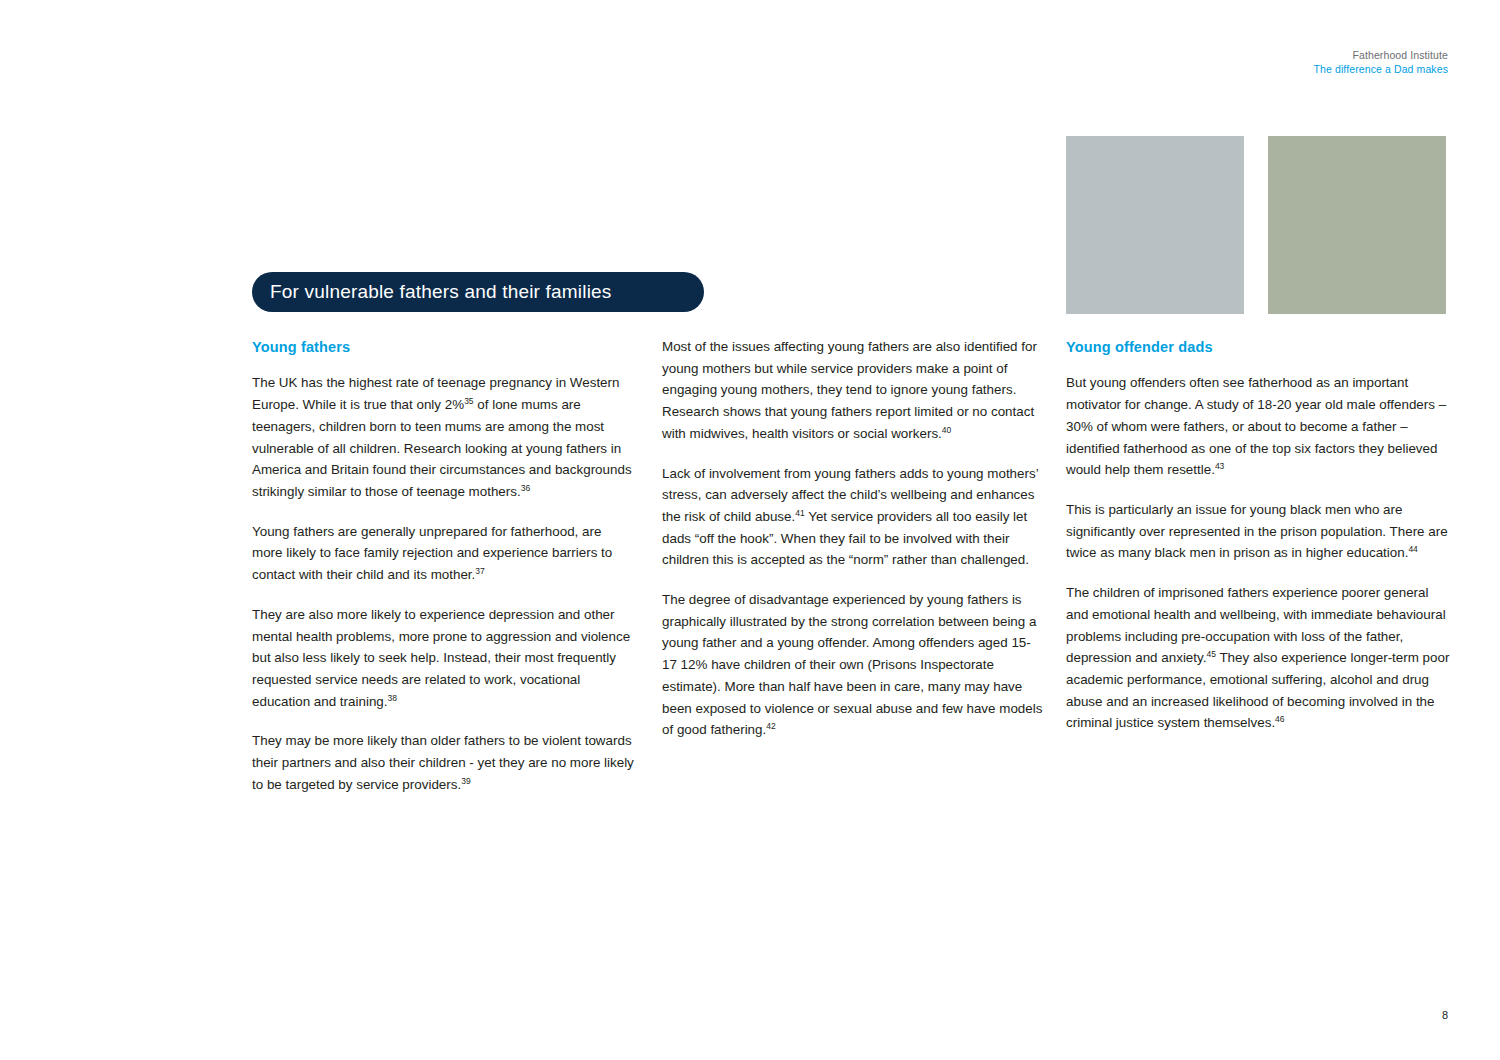Fatherhood Institute
The difference a Dad makes
For vulnerable fathers and their families
Young fathers
The UK has the highest rate of teenage pregnancy in Western Europe. While it is true that only 2%35 of lone mums are teenagers, children born to teen mums are among the most vulnerable of all children. Research looking at young fathers in America and Britain found their circumstances and backgrounds strikingly similar to those of teenage mothers.36
Young fathers are generally unprepared for fatherhood, are more likely to face family rejection and experience barriers to contact with their child and its mother.37
They are also more likely to experience depression and other mental health problems, more prone to aggression and violence but also less likely to seek help. Instead, their most frequently requested service needs are related to work, vocational education and training.38
They may be more likely than older fathers to be violent towards their partners and also their children - yet they are no more likely to be targeted by service providers.39
Most of the issues affecting young fathers are also identified for young mothers but while service providers make a point of engaging young mothers, they tend to ignore young fathers. Research shows that young fathers report limited or no contact with midwives, health visitors or social workers.40
Lack of involvement from young fathers adds to young mothers’ stress, can adversely affect the child’s wellbeing and enhances the risk of child abuse.41 Yet service providers all too easily let dads “off the hook”. When they fail to be involved with their children this is accepted as the “norm” rather than challenged.
The degree of disadvantage experienced by young fathers is graphically illustrated by the strong correlation between being a young father and a young offender. Among offenders aged 15-17 12% have children of their own (Prisons Inspectorate estimate). More than half have been in care, many may have been exposed to violence or sexual abuse and few have models of good fathering.42
Young offender dads
But young offenders often see fatherhood as an important motivator for change. A study of 18-20 year old male offenders – 30% of whom were fathers, or about to become a father – identified fatherhood as one of the top six factors they believed would help them resettle.43
This is particularly an issue for young black men who are significantly over represented in the prison population. There are twice as many black men in prison as in higher education.44
The children of imprisoned fathers experience poorer general and emotional health and wellbeing, with immediate behavioural problems including pre-occupation with loss of the father, depression and anxiety.45 They also experience longer-term poor academic performance, emotional suffering, alcohol and drug abuse and an increased likelihood of becoming involved in the criminal justice system themselves.46
8